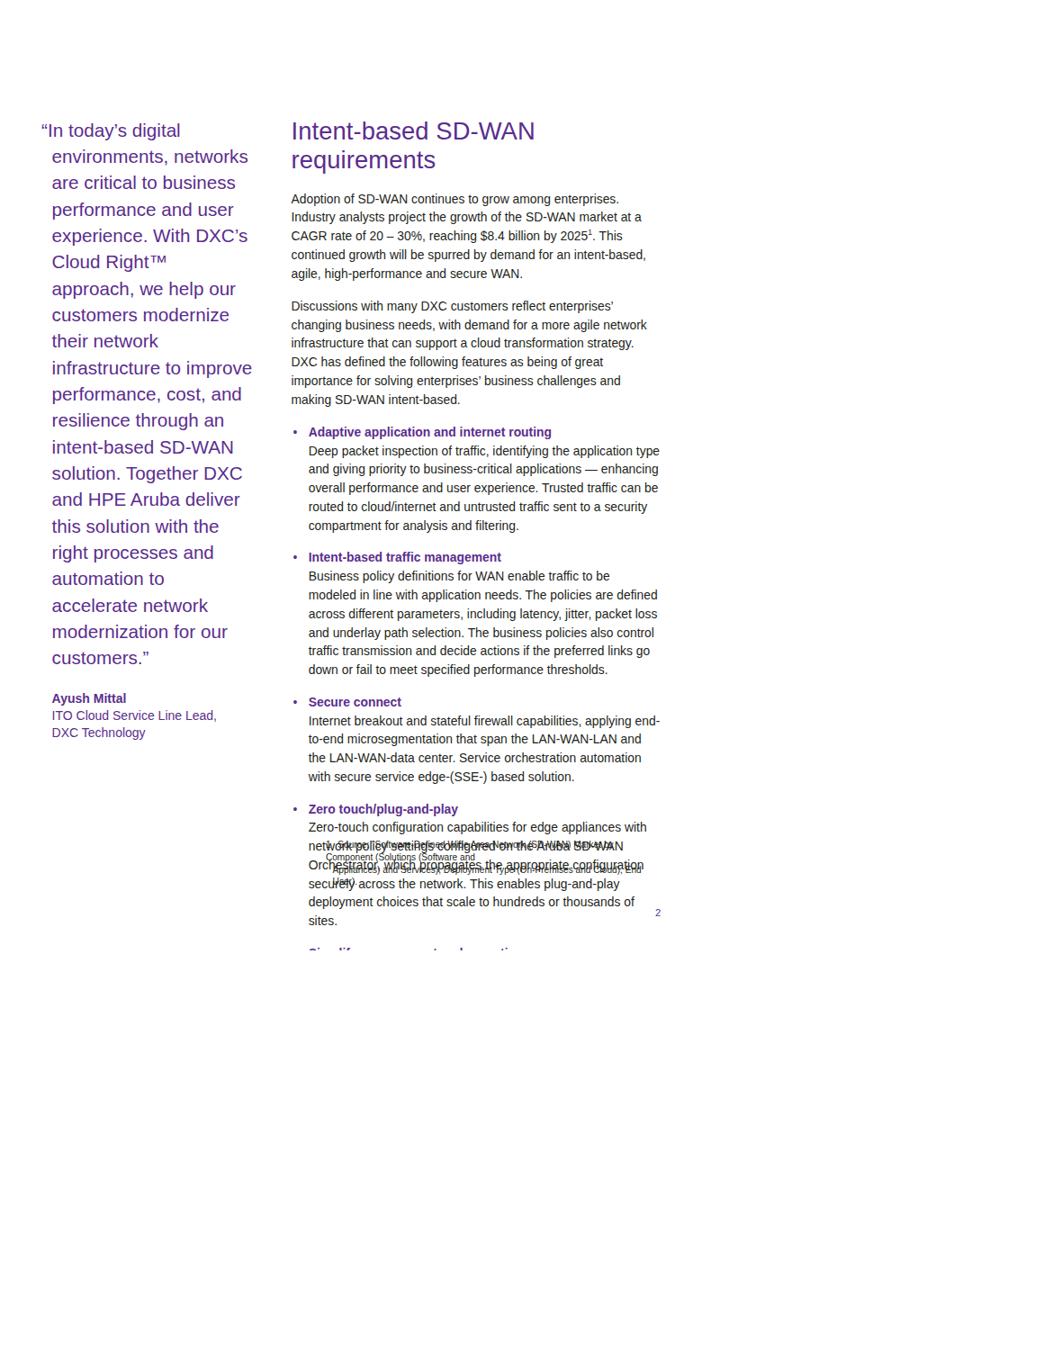“In today’s digital environments, networks are critical to business performance and user experience. With DXC’s Cloud Right™ approach, we help our customers modernize their network infrastructure to improve performance, cost, and resilience through an intent-based SD-WAN solution. Together DXC and HPE Aruba deliver this solution with the right processes and automation to accelerate network modernization for our customers.”
Ayush Mittal
ITO Cloud Service Line Lead,
DXC Technology
Intent-based SD-WAN requirements
Adoption of SD-WAN continues to grow among enterprises. Industry analysts project the growth of the SD-WAN market at a CAGR rate of 20 – 30%, reaching $8.4 billion by 20251. This continued growth will be spurred by demand for an intent-based, agile, high-performance and secure WAN.
Discussions with many DXC customers reflect enterprises’ changing business needs, with demand for a more agile network infrastructure that can support a cloud transformation strategy. DXC has defined the following features as being of great importance for solving enterprises’ business challenges and making SD-WAN intent-based.
Adaptive application and internet routing Deep packet inspection of traffic, identifying the application type and giving priority to business-critical applications — enhancing overall performance and user experience. Trusted traffic can be routed to cloud/internet and untrusted traffic sent to a security compartment for analysis and filtering.
Intent-based traffic management Business policy definitions for WAN enable traffic to be modeled in line with application needs. The policies are defined across different parameters, including latency, jitter, packet loss and underlay path selection. The business policies also control traffic transmission and decide actions if the preferred links go down or fail to meet specified performance thresholds.
Secure connect Internet breakout and stateful firewall capabilities, applying end-to-end microsegmentation that span the LAN-WAN-LAN and the LAN-WAN-data center. Service orchestration automation with secure service edge-(SSE-) based solution.
Zero touch/plug-and-play Zero-touch configuration capabilities for edge appliances with network policy settings configured on the Aruba SD-WAN Orchestrator, which propagates the appropriate configuration securely across the network. This enables plug-and-play deployment choices that scale to hundreds or thousands of sites.
Simplify management and operations Achieve simplicity through central, Orchestrator-based control and management, along with API-based integration for multiple external tools.
1 Source: “Software-Defined Wide Area Network (SD-WAN) Market by Component (Solutions (Software and Appliances) and Services), Deployment Type (On-Premises and Cloud), End User).
2